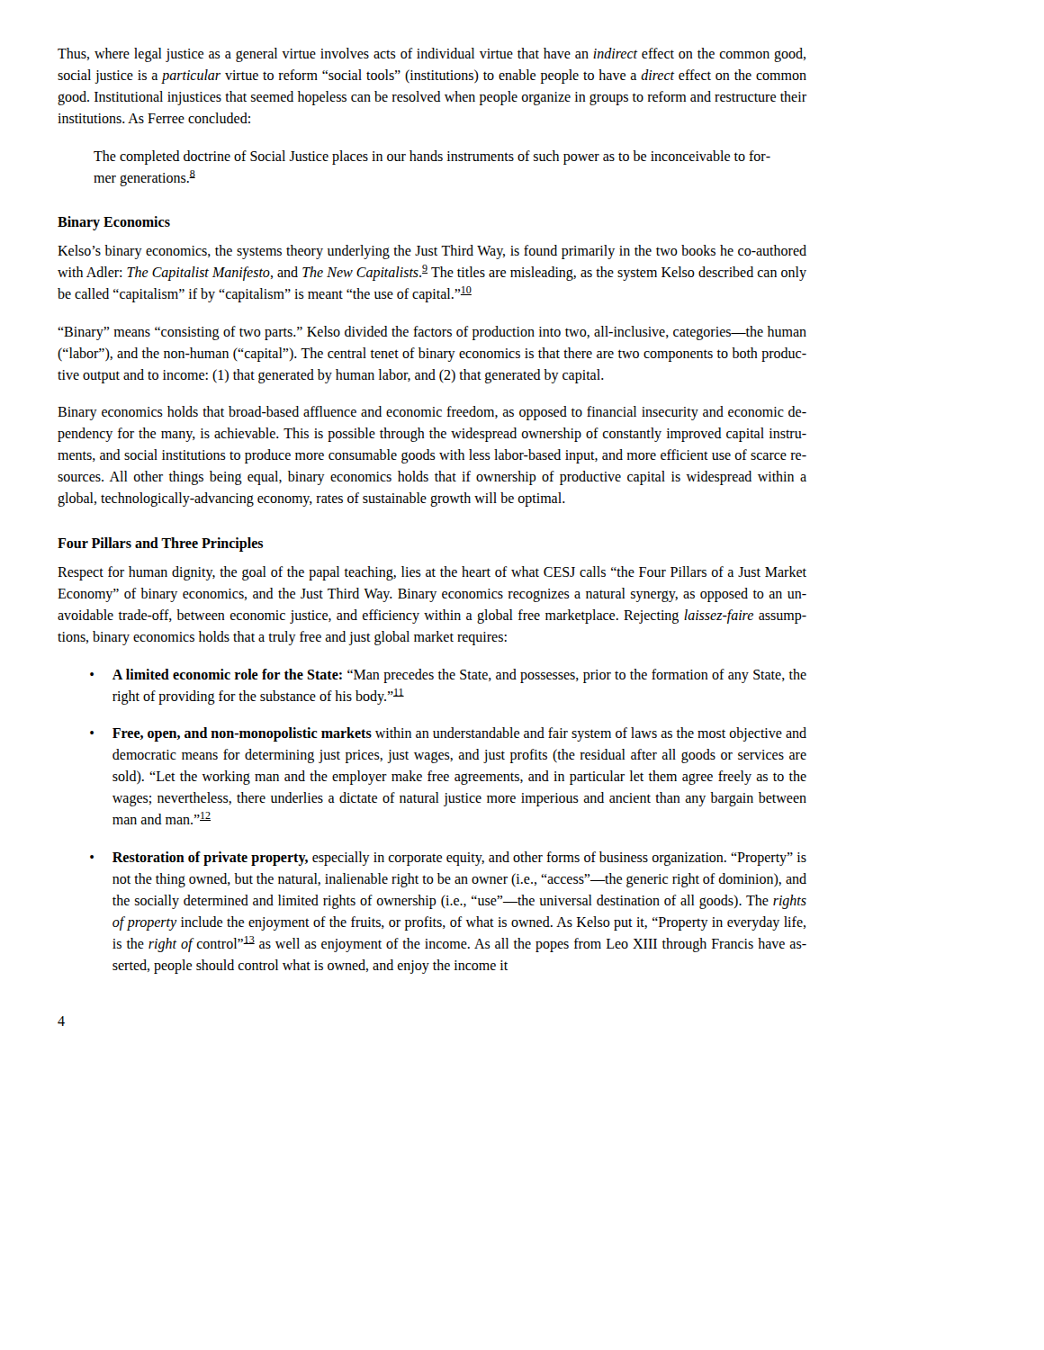Thus, where legal justice as a general virtue involves acts of individual virtue that have an indirect effect on the common good, social justice is a particular virtue to reform “social tools” (institutions) to enable people to have a direct effect on the common good. Institutional injustices that seemed hopeless can be resolved when people organize in groups to reform and restructure their institutions. As Ferree concluded:
The completed doctrine of Social Justice places in our hands instruments of such power as to be inconceivable to former generations.8
Binary Economics
Kelso’s binary economics, the systems theory underlying the Just Third Way, is found primarily in the two books he co-authored with Adler: The Capitalist Manifesto, and The New Capitalists.9 The titles are misleading, as the system Kelso described can only be called “capitalism” if by “capitalism” is meant “the use of capital.”10
“Binary” means “consisting of two parts.” Kelso divided the factors of production into two, all-inclusive, categories—the human (“labor”), and the non-human (“capital”). The central tenet of binary economics is that there are two components to both productive output and to income: (1) that generated by human labor, and (2) that generated by capital.
Binary economics holds that broad-based affluence and economic freedom, as opposed to financial insecurity and economic dependency for the many, is achievable. This is possible through the widespread ownership of constantly improved capital instruments, and social institutions to produce more consumable goods with less labor-based input, and more efficient use of scarce resources. All other things being equal, binary economics holds that if ownership of productive capital is widespread within a global, technologically-advancing economy, rates of sustainable growth will be optimal.
Four Pillars and Three Principles
Respect for human dignity, the goal of the papal teaching, lies at the heart of what CESJ calls “the Four Pillars of a Just Market Economy” of binary economics, and the Just Third Way. Binary economics recognizes a natural synergy, as opposed to an unavoidable trade-off, between economic justice, and efficiency within a global free marketplace. Rejecting laissez-faire assumptions, binary economics holds that a truly free and just global market requires:
A limited economic role for the State: “Man precedes the State, and possesses, prior to the formation of any State, the right of providing for the substance of his body.”11
Free, open, and non-monopolistic markets within an understandable and fair system of laws as the most objective and democratic means for determining just prices, just wages, and just profits (the residual after all goods or services are sold). “Let the working man and the employer make free agreements, and in particular let them agree freely as to the wages; nevertheless, there underlies a dictate of natural justice more imperious and ancient than any bargain between man and man.”12
Restoration of private property, especially in corporate equity, and other forms of business organization. “Property” is not the thing owned, but the natural, inalienable right to be an owner (i.e., “access”—the generic right of dominion), and the socially determined and limited rights of ownership (i.e., “use”—the universal destination of all goods). The rights of property include the enjoyment of the fruits, or profits, of what is owned. As Kelso put it, “Property in everyday life, is the right of control”13 as well as enjoyment of the income. As all the popes from Leo XIII through Francis have asserted, people should control what is owned, and enjoy the income it
4